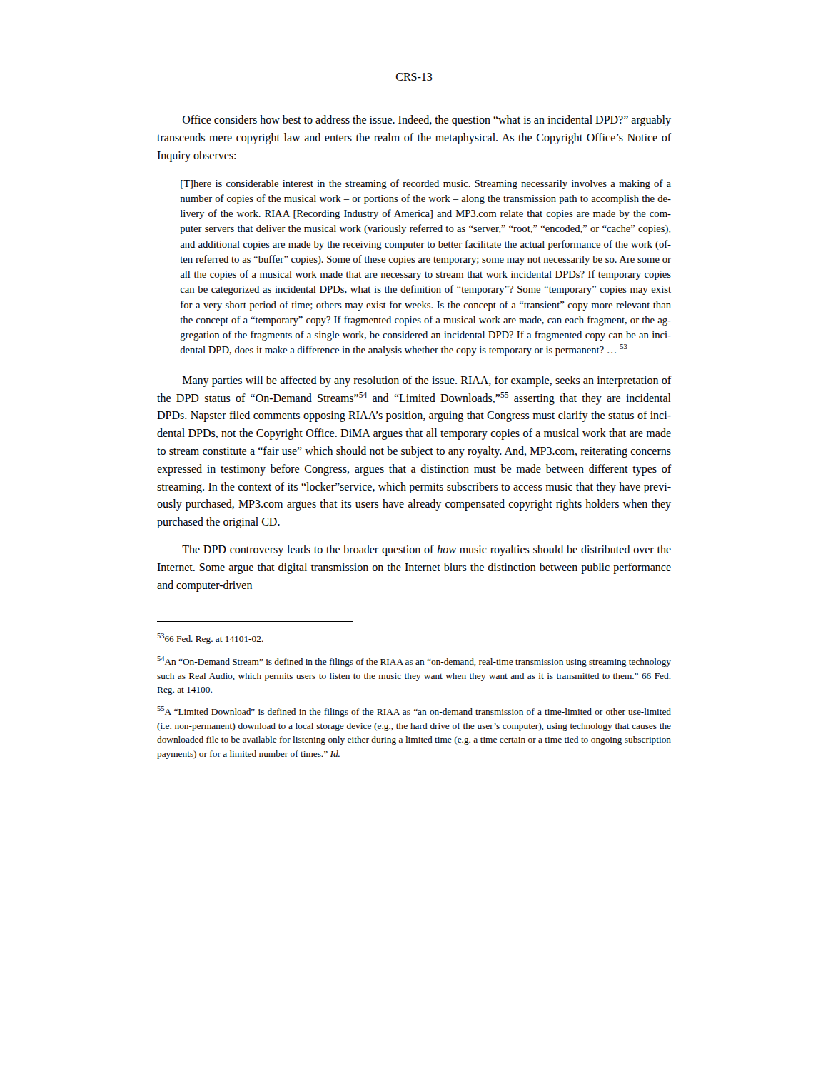CRS-13
Office considers how best to address the issue. Indeed, the question “what is an incidental DPD?” arguably transcends mere copyright law and enters the realm of the metaphysical. As the Copyright Office’s Notice of Inquiry observes:
[T]here is considerable interest in the streaming of recorded music. Streaming necessarily involves a making of a number of copies of the musical work – or portions of the work – along the transmission path to accomplish the delivery of the work. RIAA [Recording Industry of America] and MP3.com relate that copies are made by the computer servers that deliver the musical work (variously referred to as “server,” “root,” “encoded,” or “cache” copies), and additional copies are made by the receiving computer to better facilitate the actual performance of the work (often referred to as “buffer” copies). Some of these copies are temporary; some may not necessarily be so. Are some or all the copies of a musical work made that are necessary to stream that work incidental DPDs? If temporary copies can be categorized as incidental DPDs, what is the definition of “temporary”? Some “temporary” copies may exist for a very short period of time; others may exist for weeks. Is the concept of a “transient” copy more relevant than the concept of a “temporary” copy? If fragmented copies of a musical work are made, can each fragment, or the aggregation of the fragments of a single work, be considered an incidental DPD? If a fragmented copy can be an incidental DPD, does it make a difference in the analysis whether the copy is temporary or is permanent? … 53
Many parties will be affected by any resolution of the issue. RIAA, for example, seeks an interpretation of the DPD status of “On-Demand Streams”54 and “Limited Downloads,”55 asserting that they are incidental DPDs. Napster filed comments opposing RIAA’s position, arguing that Congress must clarify the status of incidental DPDs, not the Copyright Office. DiMA argues that all temporary copies of a musical work that are made to stream constitute a “fair use” which should not be subject to any royalty. And, MP3.com, reiterating concerns expressed in testimony before Congress, argues that a distinction must be made between different types of streaming. In the context of its “locker”service, which permits subscribers to access music that they have previously purchased, MP3.com argues that its users have already compensated copyright rights holders when they purchased the original CD.
The DPD controversy leads to the broader question of how music royalties should be distributed over the Internet. Some argue that digital transmission on the Internet blurs the distinction between public performance and computer-driven
5366 Fed. Reg. at 14101-02.
54 An “On-Demand Stream” is defined in the filings of the RIAA as an “on-demand, real-time transmission using streaming technology such as Real Audio, which permits users to listen to the music they want when they want and as it is transmitted to them.” 66 Fed. Reg. at 14100.
55 A “Limited Download” is defined in the filings of the RIAA as “an on-demand transmission of a time-limited or other use-limited (i.e. non-permanent) download to a local storage device (e.g., the hard drive of the user’s computer), using technology that causes the downloaded file to be available for listening only either during a limited time (e.g. a time certain or a time tied to ongoing subscription payments) or for a limited number of times.” Id.